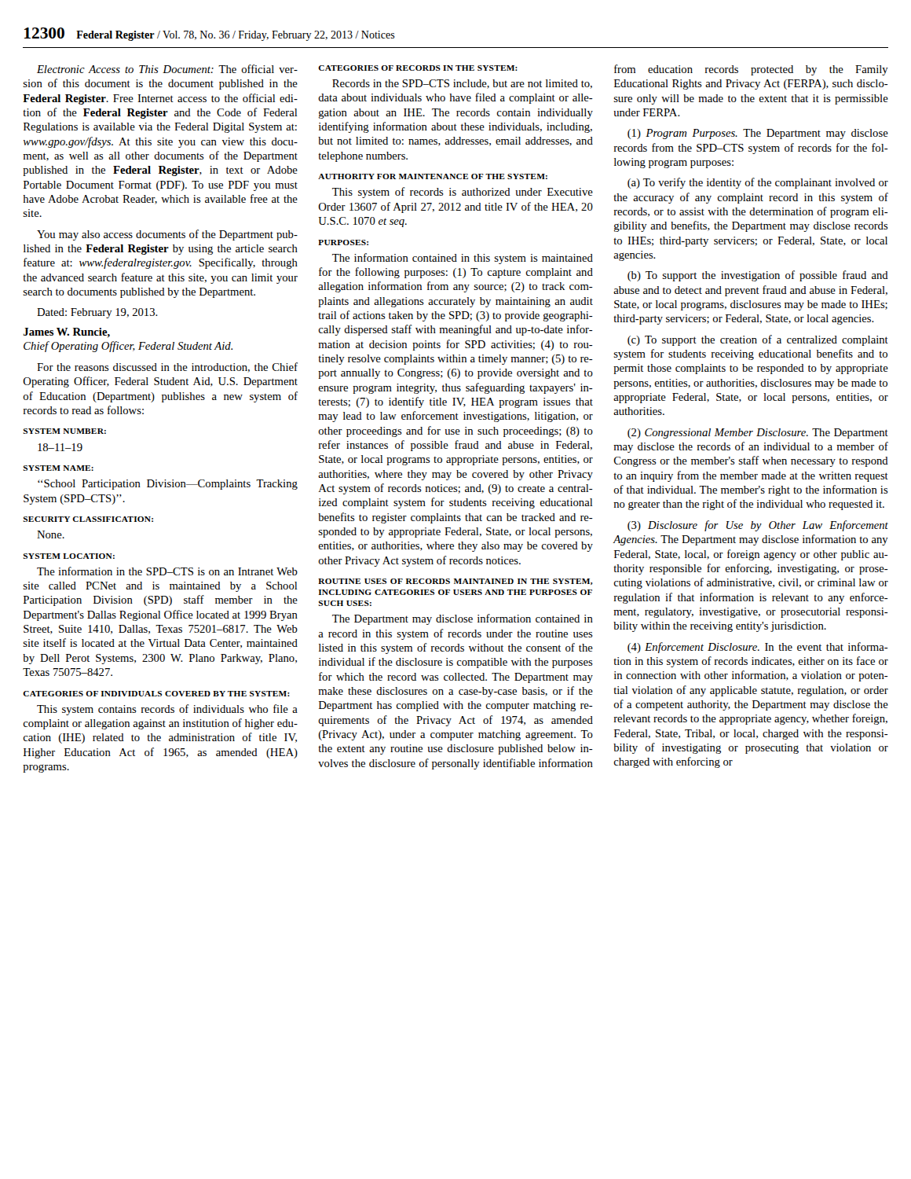12300 Federal Register / Vol. 78, No. 36 / Friday, February 22, 2013 / Notices
Electronic Access to This Document: The official version of this document is the document published in the Federal Register. Free Internet access to the official edition of the Federal Register and the Code of Federal Regulations is available via the Federal Digital System at: www.gpo.gov/fdsys. At this site you can view this document, as well as all other documents of the Department published in the Federal Register, in text or Adobe Portable Document Format (PDF). To use PDF you must have Adobe Acrobat Reader, which is available free at the site.
You may also access documents of the Department published in the Federal Register by using the article search feature at: www.federalregister.gov. Specifically, through the advanced search feature at this site, you can limit your search to documents published by the Department.
Dated: February 19, 2013.
James W. Runcie,
Chief Operating Officer, Federal Student Aid.
For the reasons discussed in the introduction, the Chief Operating Officer, Federal Student Aid, U.S. Department of Education (Department) publishes a new system of records to read as follows:
System Number:
18–11–19
System Name:
‘‘School Participation Division—Complaints Tracking System (SPD–CTS)’’.
Security Classification:
None.
System Location:
The information in the SPD–CTS is on an Intranet Web site called PCNet and is maintained by a School Participation Division (SPD) staff member in the Department's Dallas Regional Office located at 1999 Bryan Street, Suite 1410, Dallas, Texas 75201–6817. The Web site itself is located at the Virtual Data Center, maintained by Dell Perot Systems, 2300 W. Plano Parkway, Plano, Texas 75075–8427.
Categories of Individuals Covered by the System:
This system contains records of individuals who file a complaint or allegation against an institution of higher education (IHE) related to the administration of title IV, Higher Education Act of 1965, as amended (HEA) programs.
Categories of Records in the System:
Records in the SPD–CTS include, but are not limited to, data about individuals who have filed a complaint or allegation about an IHE. The records contain individually identifying information about these individuals, including, but not limited to: names, addresses, email addresses, and telephone numbers.
Authority for Maintenance of the System:
This system of records is authorized under Executive Order 13607 of April 27, 2012 and title IV of the HEA, 20 U.S.C. 1070 et seq.
Purposes:
The information contained in this system is maintained for the following purposes: (1) To capture complaint and allegation information from any source; (2) to track complaints and allegations accurately by maintaining an audit trail of actions taken by the SPD; (3) to provide geographically dispersed staff with meaningful and up-to-date information at decision points for SPD activities; (4) to routinely resolve complaints within a timely manner; (5) to report annually to Congress; (6) to provide oversight and to ensure program integrity, thus safeguarding taxpayers' interests; (7) to identify title IV, HEA program issues that may lead to law enforcement investigations, litigation, or other proceedings and for use in such proceedings; (8) to refer instances of possible fraud and abuse in Federal, State, or local programs to appropriate persons, entities, or authorities, where they may be covered by other Privacy Act system of records notices; and, (9) to create a centralized complaint system for students receiving educational benefits to register complaints that can be tracked and responded to by appropriate Federal, State, or local persons, entities, or authorities, where they also may be covered by other Privacy Act system of records notices.
Routine Uses of Records Maintained in the System, Including Categories of Users and the Purposes of Such Uses:
The Department may disclose information contained in a record in this system of records under the routine uses listed in this system of records without the consent of the individual if the disclosure is compatible with the purposes for which the record was collected. The Department may make these disclosures on a case-by-case basis, or if the Department has complied with the computer matching requirements of the Privacy Act of 1974, as amended (Privacy Act), under a computer matching agreement. To the extent any routine use disclosure published below involves the disclosure of personally identifiable information from education records protected by the Family Educational Rights and Privacy Act (FERPA), such disclosure only will be made to the extent that it is permissible under FERPA.
(1) Program Purposes. The Department may disclose records from the SPD–CTS system of records for the following program purposes:
(a) To verify the identity of the complainant involved or the accuracy of any complaint record in this system of records, or to assist with the determination of program eligibility and benefits, the Department may disclose records to IHEs; third-party servicers; or Federal, State, or local agencies.
(b) To support the investigation of possible fraud and abuse and to detect and prevent fraud and abuse in Federal, State, or local programs, disclosures may be made to IHEs; third-party servicers; or Federal, State, or local agencies.
(c) To support the creation of a centralized complaint system for students receiving educational benefits and to permit those complaints to be responded to by appropriate persons, entities, or authorities, disclosures may be made to appropriate Federal, State, or local persons, entities, or authorities.
(2) Congressional Member Disclosure. The Department may disclose the records of an individual to a member of Congress or the member's staff when necessary to respond to an inquiry from the member made at the written request of that individual. The member's right to the information is no greater than the right of the individual who requested it.
(3) Disclosure for Use by Other Law Enforcement Agencies. The Department may disclose information to any Federal, State, local, or foreign agency or other public authority responsible for enforcing, investigating, or prosecuting violations of administrative, civil, or criminal law or regulation if that information is relevant to any enforcement, regulatory, investigative, or prosecutorial responsibility within the receiving entity's jurisdiction.
(4) Enforcement Disclosure. In the event that information in this system of records indicates, either on its face or in connection with other information, a violation or potential violation of any applicable statute, regulation, or order of a competent authority, the Department may disclose the relevant records to the appropriate agency, whether foreign, Federal, State, Tribal, or local, charged with the responsibility of investigating or prosecuting that violation or charged with enforcing or